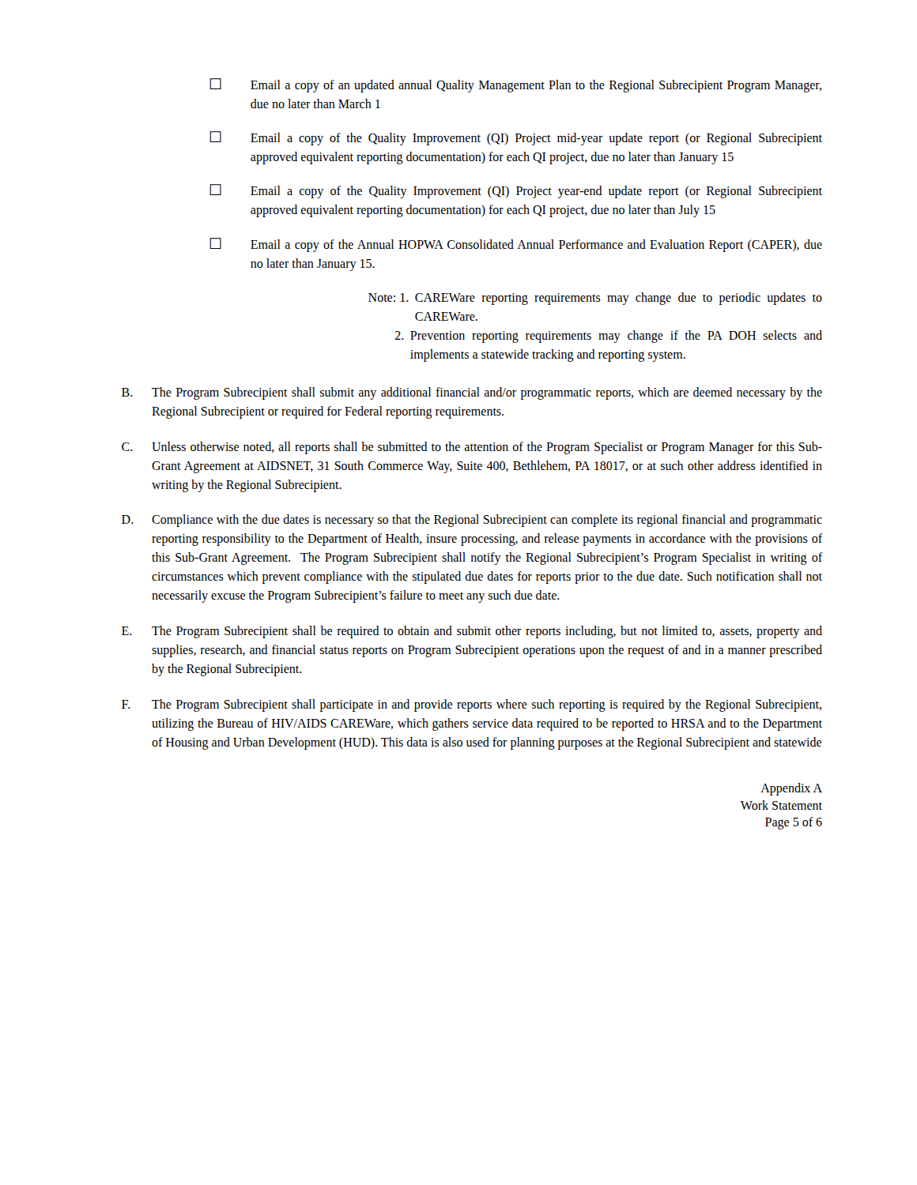☐
Email a copy of an updated annual Quality Management Plan to the Regional Subrecipient Program Manager, due no later than March 1
☐
Email a copy of the Quality Improvement (QI) Project mid-year update report (or Regional Subrecipient approved equivalent reporting documentation) for each QI project, due no later than January 15
☐
Email a copy of the Quality Improvement (QI) Project year-end update report (or Regional Subrecipient approved equivalent reporting documentation) for each QI project, due no later than July 15
☐
Email a copy of the Annual HOPWA Consolidated Annual Performance and Evaluation Report (CAPER), due no later than January 15.
Note: 1.
CAREWare reporting requirements may change due to periodic updates to CAREWare.
2.
Prevention reporting requirements may change if the PA DOH selects and implements a statewide tracking and reporting system.
B.
The Program Subrecipient shall submit any additional financial and/or programmatic reports, which are deemed necessary by the Regional Subrecipient or required for Federal reporting requirements.
C.
Unless otherwise noted, all reports shall be submitted to the attention of the Program Specialist or Program Manager for this Sub-Grant Agreement at AIDSNET, 31 South Commerce Way, Suite 400, Bethlehem, PA 18017, or at such other address identified in writing by the Regional Subrecipient.
D.
Compliance with the due dates is necessary so that the Regional Subrecipient can complete its regional financial and programmatic reporting responsibility to the Department of Health, insure processing, and release payments in accordance with the provisions of this Sub-Grant Agreement. The Program Subrecipient shall notify the Regional Subrecipient’s Program Specialist in writing of circumstances which prevent compliance with the stipulated due dates for reports prior to the due date. Such notification shall not necessarily excuse the Program Subrecipient’s failure to meet any such due date.
E.
The Program Subrecipient shall be required to obtain and submit other reports including, but not limited to, assets, property and supplies, research, and financial status reports on Program Subrecipient operations upon the request of and in a manner prescribed by the Regional Subrecipient.
F.
The Program Subrecipient shall participate in and provide reports where such reporting is required by the Regional Subrecipient, utilizing the Bureau of HIV/AIDS CAREWare, which gathers service data required to be reported to HRSA and to the Department of Housing and Urban Development (HUD). This data is also used for planning purposes at the Regional Subrecipient and statewide
Appendix A
Work Statement
Page 5 of 6